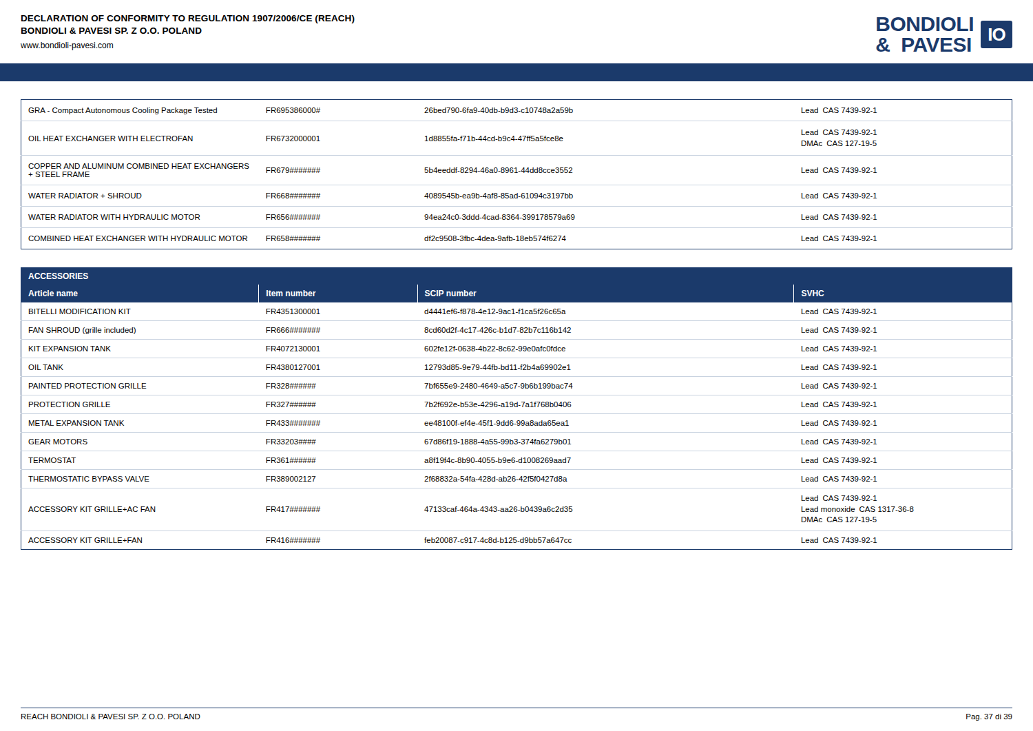DECLARATION OF CONFORMITY TO REGULATION 1907/2006/CE (REACH)
BONDIOLI & PAVESI SP. Z O.O. POLAND
www.bondioli-pavesi.com
BONDIOLI
& PAVESI
IO
| GRA - Compact Autonomous Cooling Package Tested | FR695386000# | 26bed790-6fa9-40db-b9d3-c10748a2a59b | Lead CAS 7439-92-1 |
| OIL HEAT EXCHANGER WITH ELECTROFAN | FR6732000001 | 1d8855fa-f71b-44cd-b9c4-47ff5a5fce8e | Lead CAS 7439-92-1 DMAc CAS 127-19-5 |
| COPPER AND ALUMINUM COMBINED HEAT EXCHANGERS + STEEL FRAME | FR679####### | 5b4eeddf-8294-46a0-8961-44dd8cce3552 | Lead CAS 7439-92-1 |
| WATER RADIATOR + SHROUD | FR668####### | 4089545b-ea9b-4af8-85ad-61094c3197bb | Lead CAS 7439-92-1 |
| WATER RADIATOR WITH HYDRAULIC MOTOR | FR656####### | 94ea24c0-3ddd-4cad-8364-399178579a69 | Lead CAS 7439-92-1 |
| COMBINED HEAT EXCHANGER WITH HYDRAULIC MOTOR | FR658####### | df2c9508-3fbc-4dea-9afb-18eb574f6274 | Lead CAS 7439-92-1 |
| ACCESSORIES |
| --- |
| Article name | Item number | SCIP number | SVHC |
| BITELLI MODIFICATION KIT | FR4351300001 | d4441ef6-f878-4e12-9ac1-f1ca5f26c65a | Lead CAS 7439-92-1 |
| FAN SHROUD (grille included) | FR666####### | 8cd60d2f-4c17-426c-b1d7-82b7c116b142 | Lead CAS 7439-92-1 |
| KIT EXPANSION TANK | FR4072130001 | 602fe12f-0638-4b22-8c62-99e0afc0fdce | Lead CAS 7439-92-1 |
| OIL TANK | FR4380127001 | 12793d85-9e79-44fb-bd11-f2b4a69902e1 | Lead CAS 7439-92-1 |
| PAINTED PROTECTION GRILLE | FR328###### | 7bf655e9-2480-4649-a5c7-9b6b199bac74 | Lead CAS 7439-92-1 |
| PROTECTION GRILLE | FR327###### | 7b2f692e-b53e-4296-a19d-7a1f768b0406 | Lead CAS 7439-92-1 |
| METAL EXPANSION TANK | FR433####### | ee48100f-ef4e-45f1-9dd6-99a8ada65ea1 | Lead CAS 7439-92-1 |
| GEAR MOTORS | FR33203#### | 67d86f19-1888-4a55-99b3-374fa6279b01 | Lead CAS 7439-92-1 |
| TERMOSTAT | FR361###### | a8f19f4c-8b90-4055-b9e6-d1008269aad7 | Lead CAS 7439-92-1 |
| THERMOSTATIC BYPASS VALVE | FR389002127 | 2f68832a-54fa-428d-ab26-42f5f0427d8a | Lead CAS 7439-92-1 |
| ACCESSORY KIT GRILLE+AC FAN | FR417####### | 47133caf-464a-4343-aa26-b0439a6c2d35 | Lead CAS 7439-92-1 Lead monoxide CAS 1317-36-8 DMAc CAS 127-19-5 |
| ACCESSORY KIT GRILLE+FAN | FR416####### | feb20087-c917-4c8d-b125-d9bb57a647cc | Lead CAS 7439-92-1 |
REACH BONDIOLI & PAVESI SP. Z O.O. POLAND
Pag. 37 di 39